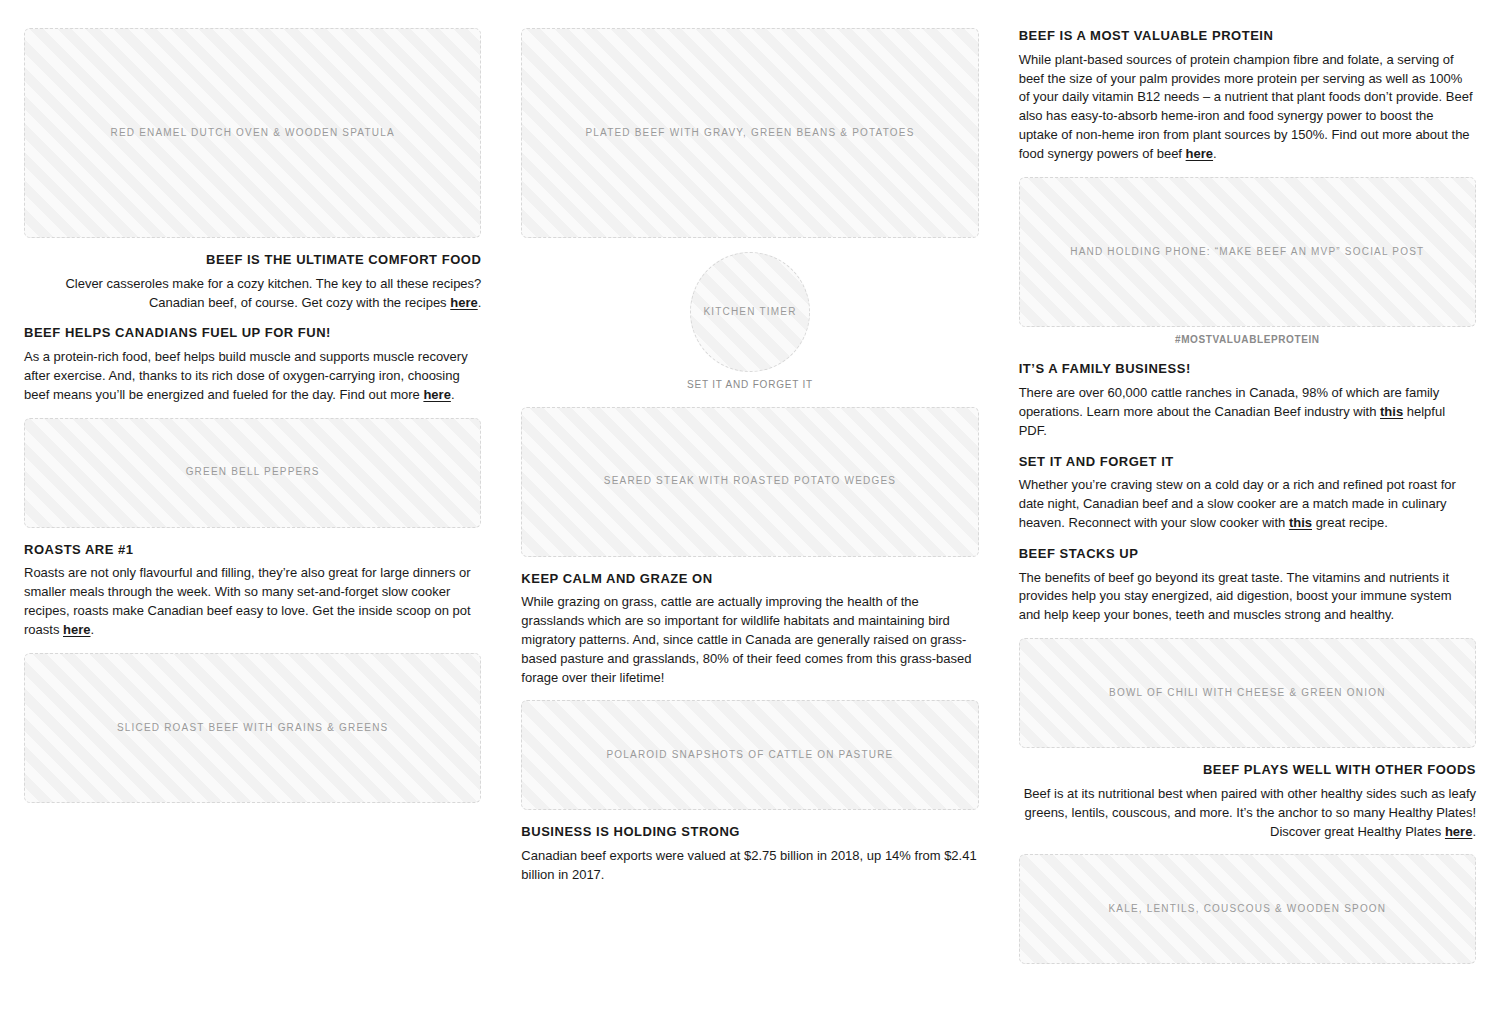Red enamel Dutch oven & wooden spatula
Beef is the Ultimate Comfort Food
Clever casseroles make for a cozy kitchen. The key to all these recipes? Canadian beef, of course. Get cozy with the recipes here.
Beef Helps Canadians Fuel Up for Fun!
As a protein-rich food, beef helps build muscle and supports muscle recovery after exercise. And, thanks to its rich dose of oxygen-carrying iron, choosing beef means you’ll be energized and fueled for the day. Find out more here.
Green bell peppers
Roasts Are #1
Roasts are not only flavourful and filling, they’re also great for large dinners or smaller meals through the week. With so many set-and-forget slow cooker recipes, roasts make Canadian beef easy to love. Get the inside scoop on pot roasts here.
Sliced roast beef with grains & greens
Plated beef with gravy, green beans & potatoes
Kitchen timer
Set it and forget it
Seared steak with roasted potato wedges
Keep Calm and Graze On
While grazing on grass, cattle are actually improving the health of the grasslands which are so important for wildlife habitats and maintaining bird migratory patterns. And, since cattle in Canada are generally raised on grass-based pasture and grasslands, 80% of their feed comes from this grass-based forage over their lifetime!
Polaroid snapshots of cattle on pasture
Business is Holding Strong
Canadian beef exports were valued at $2.75 billion in 2018, up 14% from $2.41 billion in 2017.
Beef is a Most Valuable Protein
While plant-based sources of protein champion fibre and folate, a serving of beef the size of your palm provides more protein per serving as well as 100% of your daily vitamin B12 needs – a nutrient that plant foods don’t provide. Beef also has easy-to-absorb heme-iron and food synergy power to boost the uptake of non-heme iron from plant sources by 150%. Find out more about the food synergy powers of beef here.
Hand holding phone: “Make Beef an MVP” social post
#MostValuableProtein
It’s a Family Business!
There are over 60,000 cattle ranches in Canada, 98% of which are family operations. Learn more about the Canadian Beef industry with this helpful PDF.
Set It and Forget It
Whether you’re craving stew on a cold day or a rich and refined pot roast for date night, Canadian beef and a slow cooker are a match made in culinary heaven. Reconnect with your slow cooker with this great recipe.
Beef Stacks Up
The benefits of beef go beyond its great taste. The vitamins and nutrients it provides help you stay energized, aid digestion, boost your immune system and help keep your bones, teeth and muscles strong and healthy.
Bowl of chili with cheese & green onion
Beef Plays Well With Other Foods
Beef is at its nutritional best when paired with other healthy sides such as leafy greens, lentils, couscous, and more. It’s the anchor to so many Healthy Plates! Discover great Healthy Plates here.
Kale, lentils, couscous & wooden spoon